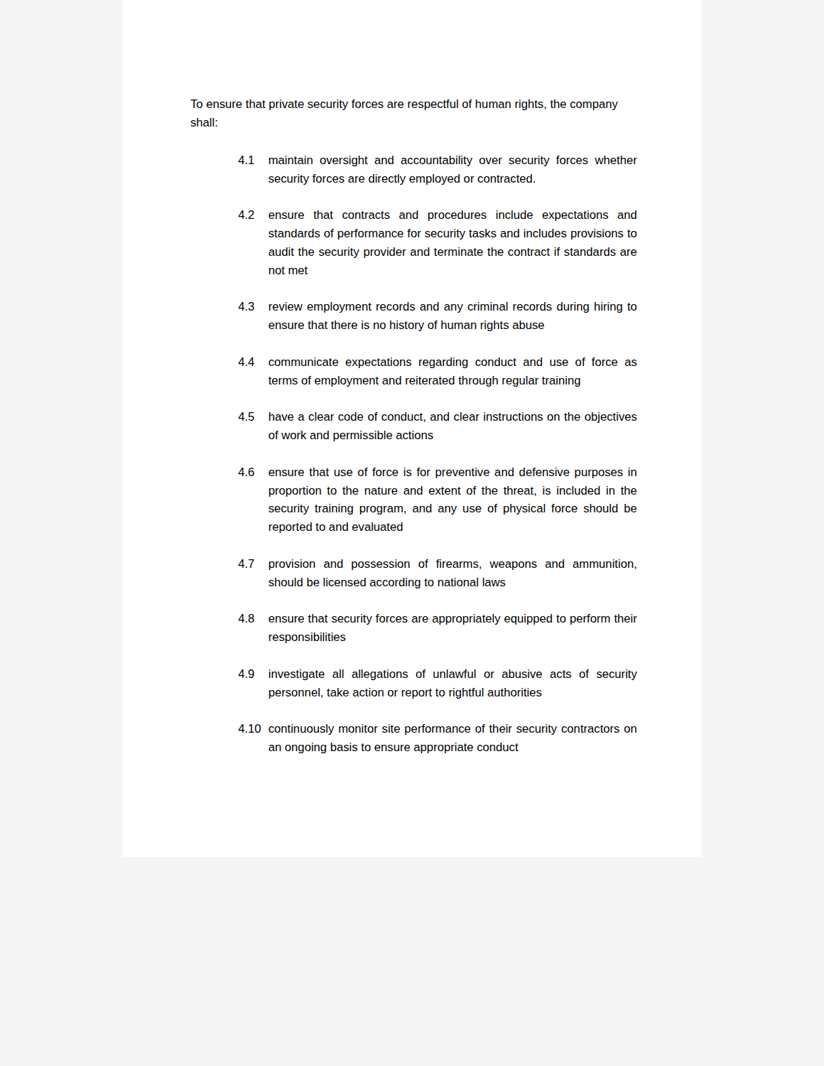To ensure that private security forces are respectful of human rights, the company shall:
4.1maintain oversight and accountability over security forces whether security forces are directly employed or contracted.
4.2ensure that contracts and procedures include expectations and standards of performance for security tasks and includes provisions to audit the security provider and terminate the contract if standards are not met
4.3review employment records and any criminal records during hiring to ensure that there is no history of human rights abuse
4.4communicate expectations regarding conduct and use of force as terms of employment and reiterated through regular training
4.5have a clear code of conduct, and clear instructions on the objectives of work and permissible actions
4.6ensure that use of force is for preventive and defensive purposes in proportion to the nature and extent of the threat, is included in the security training program, and any use of physical force should be reported to and evaluated
4.7provision and possession of firearms, weapons and ammunition, should be licensed according to national laws
4.8ensure that security forces are appropriately equipped to perform their responsibilities
4.9investigate all allegations of unlawful or abusive acts of security personnel, take action or report to rightful authorities
4.10continuously monitor site performance of their security contractors on an ongoing basis to ensure appropriate conduct